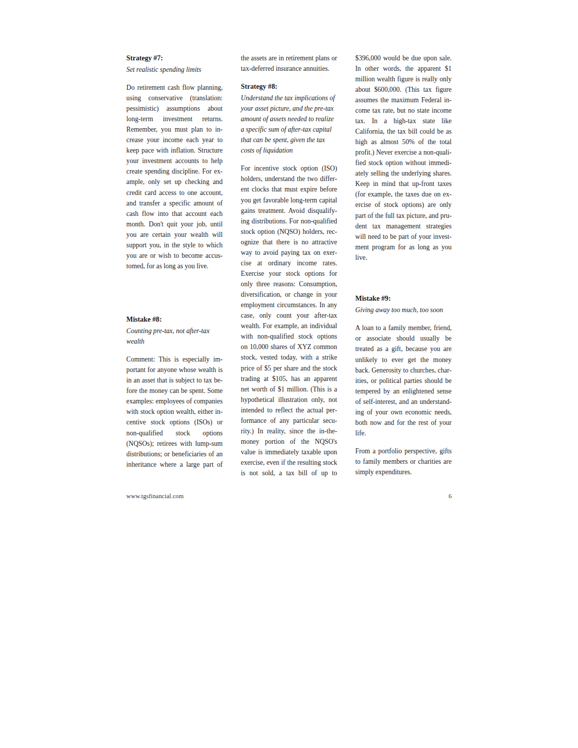Strategy #7:
Set realistic spending limits
Do retirement cash flow planning, using conservative (translation: pessimistic) assumptions about long-term investment returns. Remember, you must plan to increase your income each year to keep pace with inflation. Structure your investment accounts to help create spending discipline. For example, only set up checking and credit card access to one account, and transfer a specific amount of cash flow into that account each month. Don't quit your job, until you are certain your wealth will support you, in the style to which you are or wish to become accustomed, for as long as you live.
Mistake #8:
Counting pre-tax, not after-tax wealth
Comment: This is especially important for anyone whose wealth is in an asset that is subject to tax before the money can be spent. Some examples: employees of companies with stock option wealth, either incentive stock options (ISOs) or non-qualified stock options (NQSOs); retirees with lump-sum distributions; or beneficiaries of an inheritance where a large part of the assets are in retirement plans or tax-deferred insurance annuities.
Strategy #8:
Understand the tax implications of your asset picture, and the pre-tax amount of assets needed to realize a specific sum of after-tax capital that can be spent, given the tax costs of liquidation
For incentive stock option (ISO) holders, understand the two different clocks that must expire before you get favorable long-term capital gains treatment. Avoid disqualifying distributions. For non-qualified stock option (NQSO) holders, recognize that there is no attractive way to avoid paying tax on exercise at ordinary income rates. Exercise your stock options for only three reasons: Consumption, diversification, or change in your employment circumstances. In any case, only count your after-tax wealth. For example, an individual with non-qualified stock options on 10,000 shares of XYZ common stock, vested today, with a strike price of $5 per share and the stock trading at $105, has an apparent net worth of $1 million. (This is a hypothetical illustration only, not intended to reflect the actual performance of any particular security.) In reality, since the in-the-money portion of the NQSO's value is immediately taxable upon exercise, even if the resulting stock is not sold, a tax bill of up to $396,000 would be due upon sale. In other words, the apparent $1 million wealth figure is really only about $600,000. (This tax figure assumes the maximum Federal income tax rate, but no state income tax. In a high-tax state like California, the tax bill could be as high as almost 50% of the total profit.) Never exercise a non-qualified stock option without immediately selling the underlying shares. Keep in mind that up-front taxes (for example, the taxes due on exercise of stock options) are only part of the full tax picture, and prudent tax management strategies will need to be part of your investment program for as long as you live.
Mistake #9:
Giving away too much, too soon
A loan to a family member, friend, or associate should usually be treated as a gift, because you are unlikely to ever get the money back. Generosity to churches, charities, or political parties should be tempered by an enlightened sense of self-interest, and an understanding of your own economic needs, both now and for the rest of your life.
From a portfolio perspective, gifts to family members or charities are simply expenditures.
www.tgsfinancial.com 6